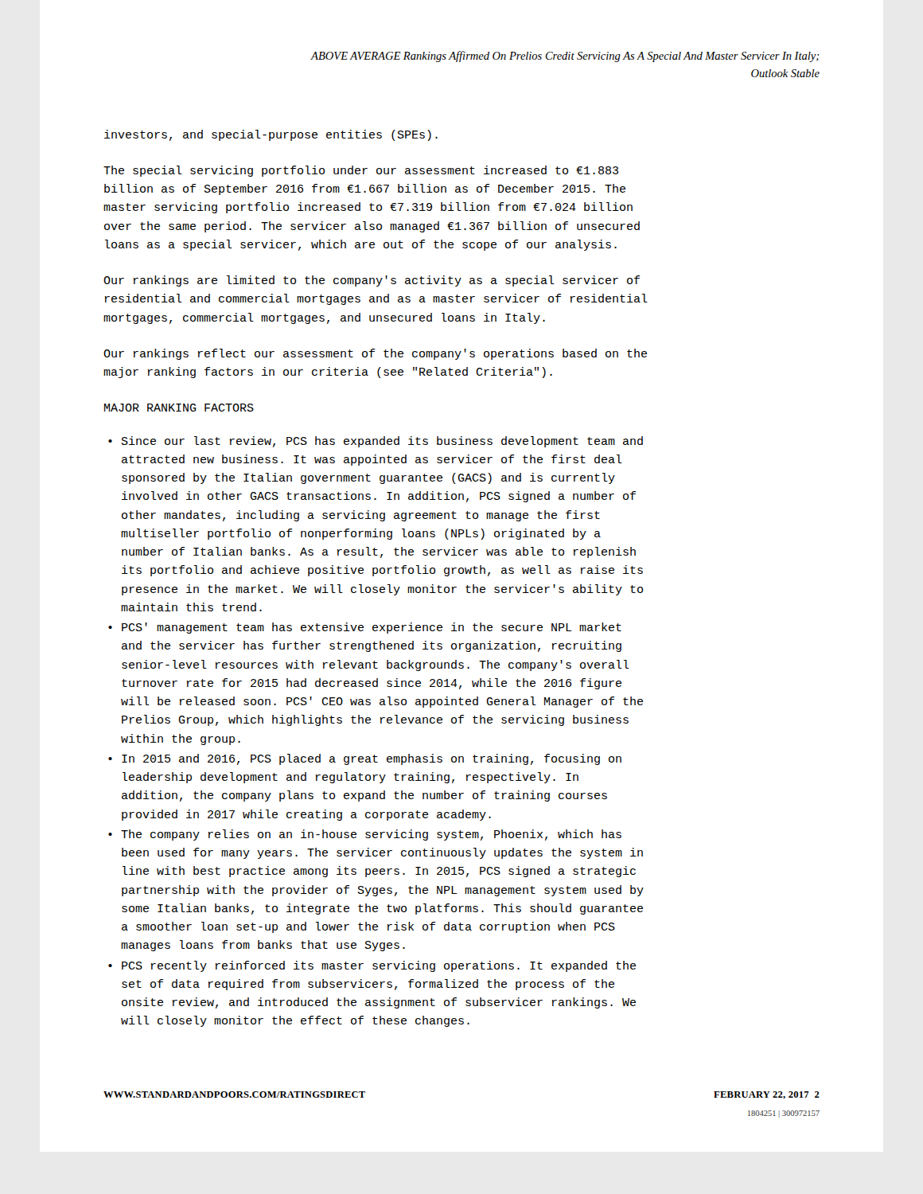ABOVE AVERAGE Rankings Affirmed On Prelios Credit Servicing As A Special And Master Servicer In Italy;
Outlook Stable
investors, and special-purpose entities (SPEs).
The special servicing portfolio under our assessment increased to €1.883 billion as of September 2016 from €1.667 billion as of December 2015. The master servicing portfolio increased to €7.319 billion from €7.024 billion over the same period. The servicer also managed €1.367 billion of unsecured loans as a special servicer, which are out of the scope of our analysis.
Our rankings are limited to the company's activity as a special servicer of residential and commercial mortgages and as a master servicer of residential mortgages, commercial mortgages, and unsecured loans in Italy.
Our rankings reflect our assessment of the company's operations based on the major ranking factors in our criteria (see "Related Criteria").
MAJOR RANKING FACTORS
Since our last review, PCS has expanded its business development team and attracted new business. It was appointed as servicer of the first deal sponsored by the Italian government guarantee (GACS) and is currently involved in other GACS transactions. In addition, PCS signed a number of other mandates, including a servicing agreement to manage the first multiseller portfolio of nonperforming loans (NPLs) originated by a number of Italian banks. As a result, the servicer was able to replenish its portfolio and achieve positive portfolio growth, as well as raise its presence in the market. We will closely monitor the servicer's ability to maintain this trend.
PCS' management team has extensive experience in the secure NPL market and the servicer has further strengthened its organization, recruiting senior-level resources with relevant backgrounds. The company's overall turnover rate for 2015 had decreased since 2014, while the 2016 figure will be released soon. PCS' CEO was also appointed General Manager of the Prelios Group, which highlights the relevance of the servicing business within the group.
In 2015 and 2016, PCS placed a great emphasis on training, focusing on leadership development and regulatory training, respectively. In addition, the company plans to expand the number of training courses provided in 2017 while creating a corporate academy.
The company relies on an in-house servicing system, Phoenix, which has been used for many years. The servicer continuously updates the system in line with best practice among its peers. In 2015, PCS signed a strategic partnership with the provider of Syges, the NPL management system used by some Italian banks, to integrate the two platforms. This should guarantee a smoother loan set-up and lower the risk of data corruption when PCS manages loans from banks that use Syges.
PCS recently reinforced its master servicing operations. It expanded the set of data required from subservicers, formalized the process of the onsite review, and introduced the assignment of subservicer rankings. We will closely monitor the effect of these changes.
WWW.STANDARDANDPOORS.COM/RATINGSDIRECT FEBRUARY 22, 2017 2
1804251 | 300972157